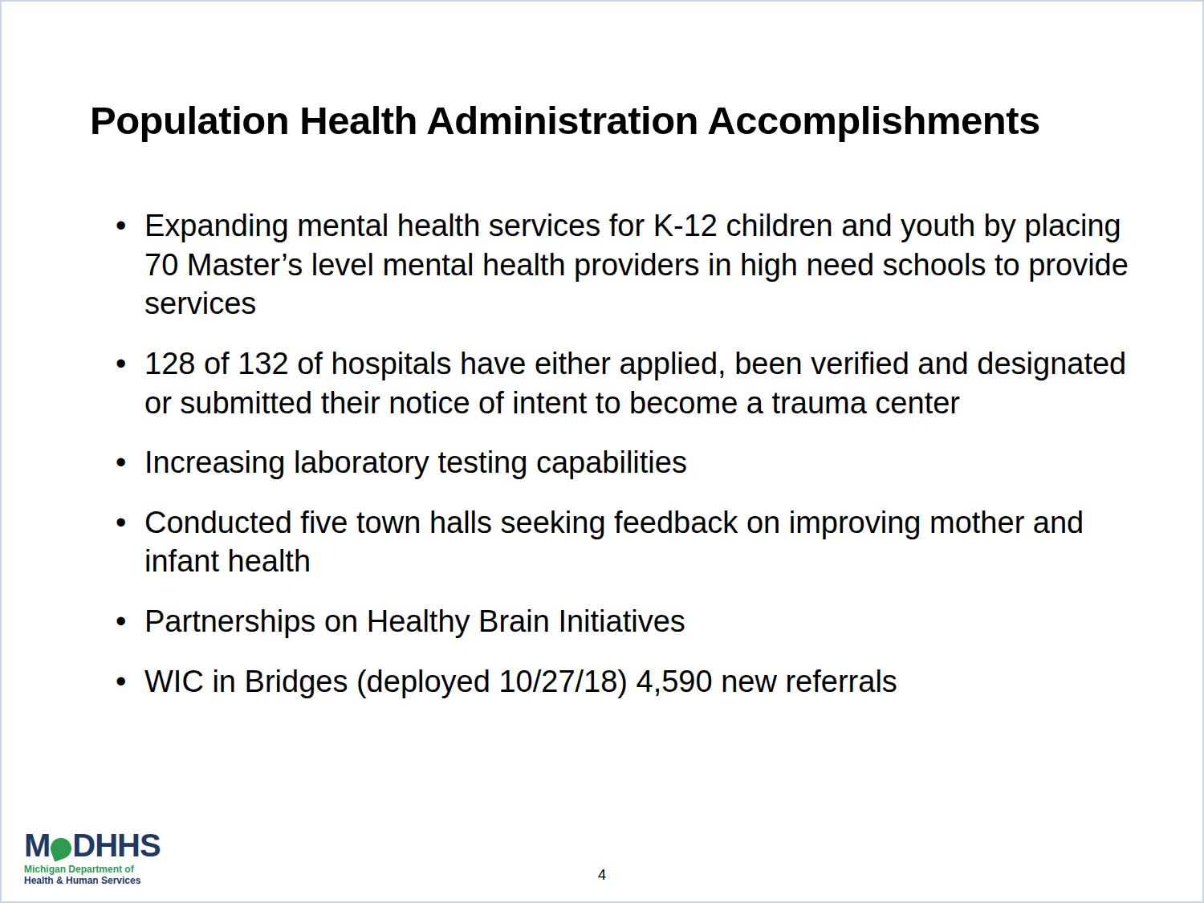Population Health Administration Accomplishments
Expanding mental health services for K-12 children and youth by placing 70 Master’s level mental health providers in high need schools to provide services
128 of 132 of hospitals have either applied, been verified and designated or submitted their notice of intent to become a trauma center
Increasing laboratory testing capabilities
Conducted five town halls seeking feedback on improving mother and infant health
Partnerships on Healthy Brain Initiatives
WIC in Bridges (deployed 10/27/18) 4,590 new referrals
M DHHS
Michigan Department of
Health & Human Services
4